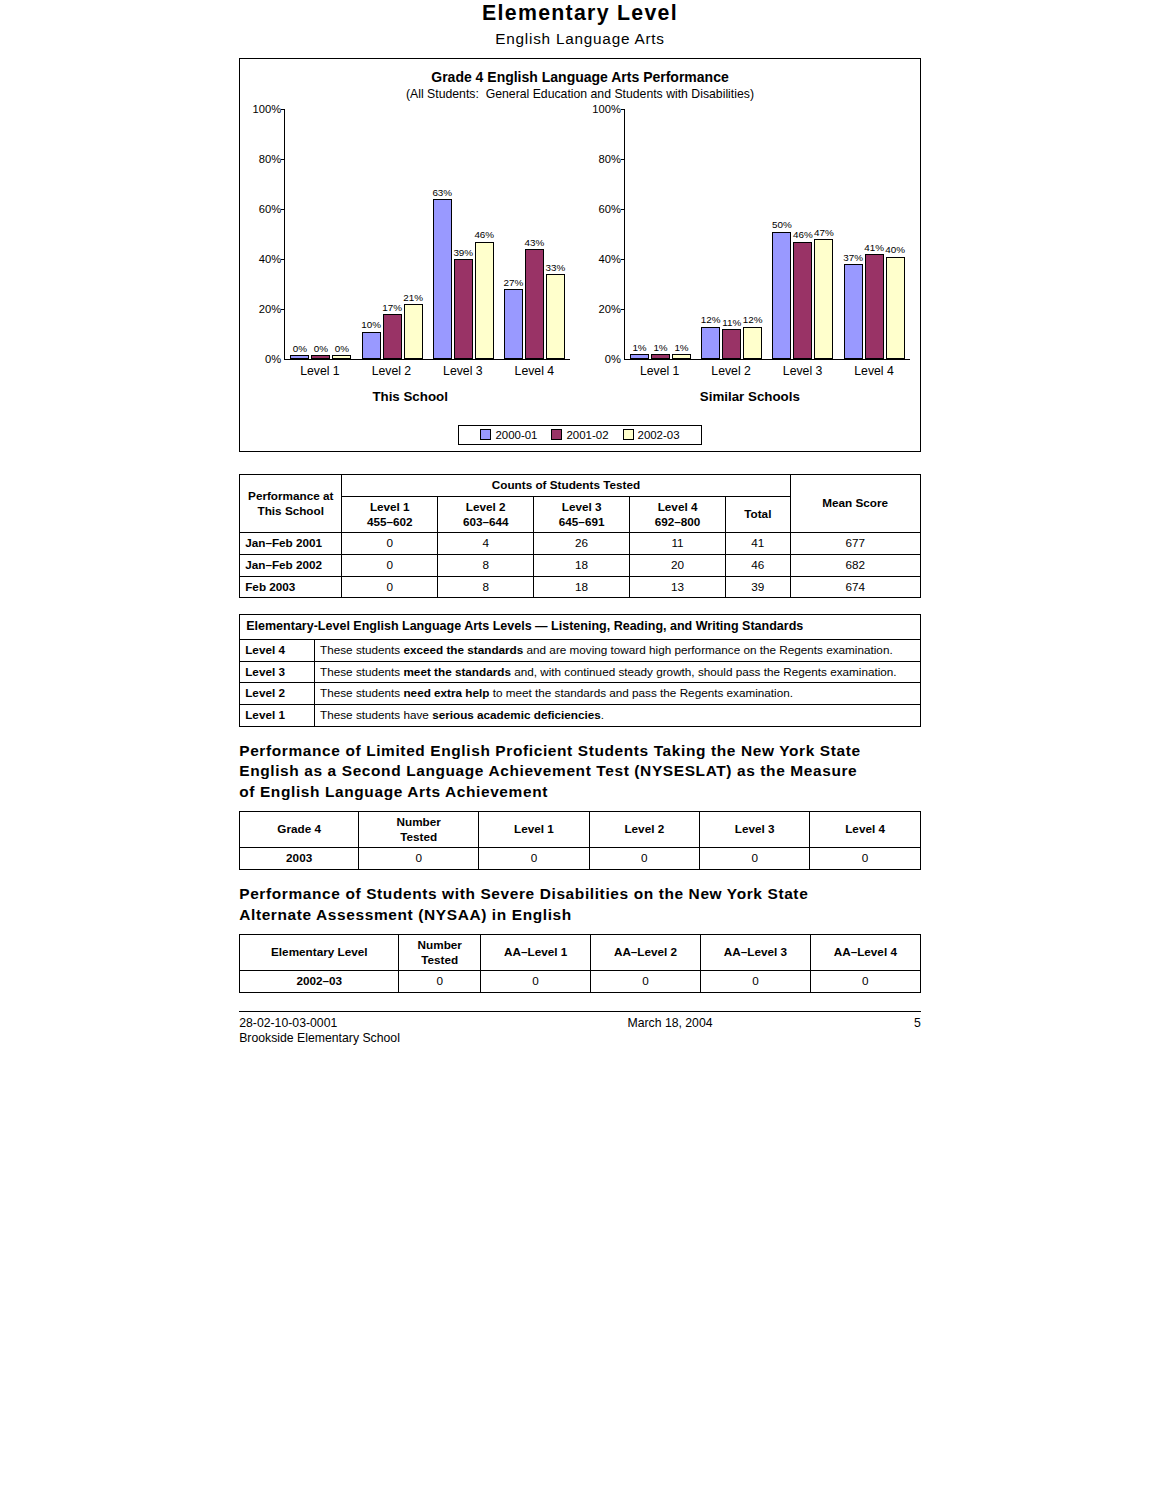Elementary Level
English Language Arts
Grade 4 English Language Arts Performance
(All Students: General Education and Students with Disabilities)
100%
80%
60%
40%
20%
0%
0%
0%
0%
10%
17%
21%
63%
39%
46%
27%
43%
33%
Level 1
Level 2
Level 3
Level 4
This School
100%
80%
60%
40%
20%
0%
1%
1%
1%
12%
11%
12%
50%
46%
47%
37%
41%
40%
Level 1
Level 2
Level 3
Level 4
Similar Schools
2000-01 2001-02 2002-03
| Performance at This School | Counts of Students Tested | Mean Score |
| --- | --- | --- |
| Level 1 455–602 | Level 2 603–644 | Level 3 645–691 | Level 4 692–800 | Total |
| Jan–Feb 2001 | 0 | 4 | 26 | 11 | 41 | 677 |
| Jan–Feb 2002 | 0 | 8 | 18 | 20 | 46 | 682 |
| Feb 2003 | 0 | 8 | 18 | 13 | 39 | 674 |
| Elementary-Level English Language Arts Levels — Listening, Reading, and Writing Standards |
| --- |
| Level 4 | These students exceed the standards and are moving toward high performance on the Regents examination. |
| Level 3 | These students meet the standards and, with continued steady growth, should pass the Regents examination. |
| Level 2 | These students need extra help to meet the standards and pass the Regents examination. |
| Level 1 | These students have serious academic deficiencies . |
Performance of Limited English Proficient Students Taking the New York State
English as a Second Language Achievement Test (NYSESLAT) as the Measure
of English Language Arts Achievement
| Grade 4 | Number Tested | Level 1 | Level 2 | Level 3 | Level 4 |
| --- | --- | --- | --- | --- | --- |
| 2003 | 0 | 0 | 0 | 0 | 0 |
Performance of Students with Severe Disabilities on the New York State
Alternate Assessment (NYSAA) in English
| Elementary Level | Number Tested | AA–Level 1 | AA–Level 2 | AA–Level 3 | AA–Level 4 |
| --- | --- | --- | --- | --- | --- |
| 2002–03 | 0 | 0 | 0 | 0 | 0 |
28-02-10-03-0001
Brookside Elementary School
March 18, 2004
5